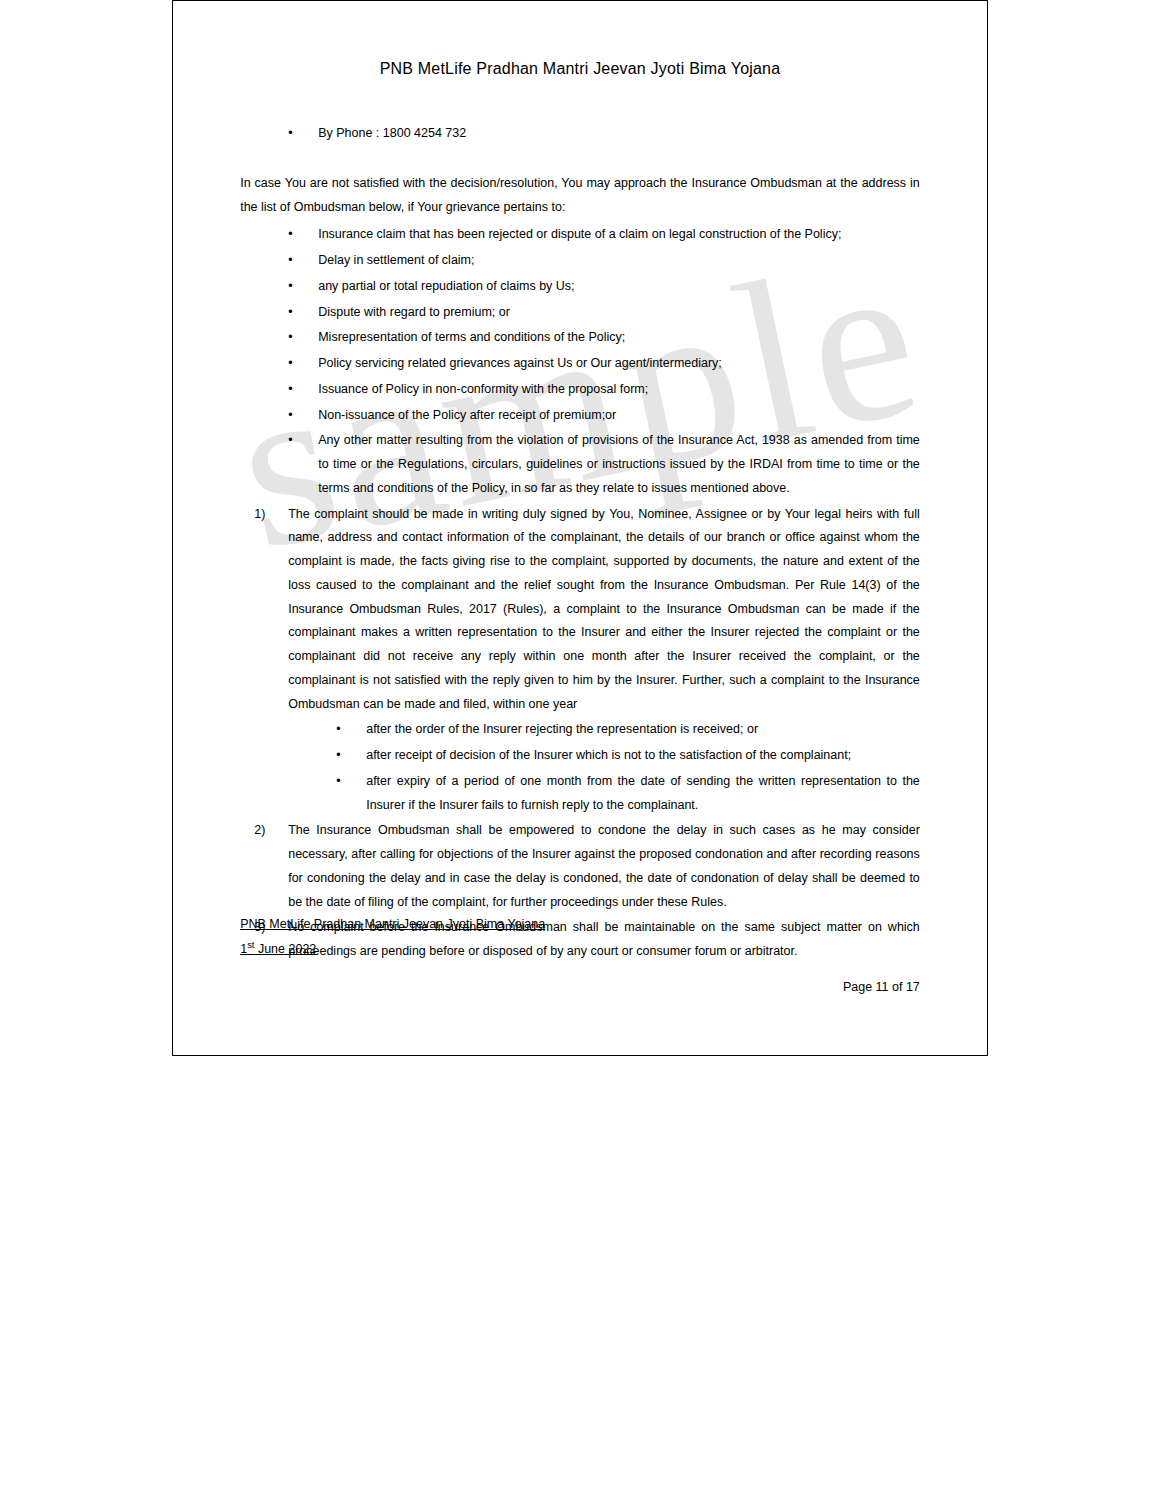sample
PNB MetLife Pradhan Mantri Jeevan Jyoti Bima Yojana
By Phone : 1800 4254 732
In case You are not satisfied with the decision/resolution, You may approach the Insurance Ombudsman at the address in the list of Ombudsman below, if Your grievance pertains to:
Insurance claim that has been rejected or dispute of a claim on legal construction of the Policy;
Delay in settlement of claim;
any partial or total repudiation of claims by Us;
Dispute with regard to premium; or
Misrepresentation of terms and conditions of the Policy;
Policy servicing related grievances against Us or Our agent/intermediary;
Issuance of Policy in non-conformity with the proposal form;
Non-issuance of the Policy after receipt of premium;or
Any other matter resulting from the violation of provisions of the Insurance Act, 1938 as amended from time to time or the Regulations, circulars, guidelines or instructions issued by the IRDAI from time to time or the terms and conditions of the Policy, in so far as they relate to issues mentioned above.
The complaint should be made in writing duly signed by You, Nominee, Assignee or by Your legal heirs with full name, address and contact information of the complainant, the details of our branch or office against whom the complaint is made, the facts giving rise to the complaint, supported by documents, the nature and extent of the loss caused to the complainant and the relief sought from the Insurance Ombudsman. Per Rule 14(3) of the Insurance Ombudsman Rules, 2017 (Rules), a complaint to the Insurance Ombudsman can be made if the complainant makes a written representation to the Insurer and either the Insurer rejected the complaint or the complainant did not receive any reply within one month after the Insurer received the complaint, or the complainant is not satisfied with the reply given to him by the Insurer. Further, such a complaint to the Insurance Ombudsman can be made and filed, within one year
after the order of the Insurer rejecting the representation is received; or
after receipt of decision of the Insurer which is not to the satisfaction of the complainant;
after expiry of a period of one month from the date of sending the written representation to the Insurer if the Insurer fails to furnish reply to the complainant.
The Insurance Ombudsman shall be empowered to condone the delay in such cases as he may consider necessary, after calling for objections of the Insurer against the proposed condonation and after recording reasons for condoning the delay and in case the delay is condoned, the date of condonation of delay shall be deemed to be the date of filing of the complaint, for further proceedings under these Rules.
No complaint before the Insurance Ombudsman shall be maintainable on the same subject matter on which proceedings are pending before or disposed of by any court or consumer forum or arbitrator.
PNB MetLife Pradhan Mantri Jeevan Jyoti Bima Yojana
1st June 2022
Page 11 of 17